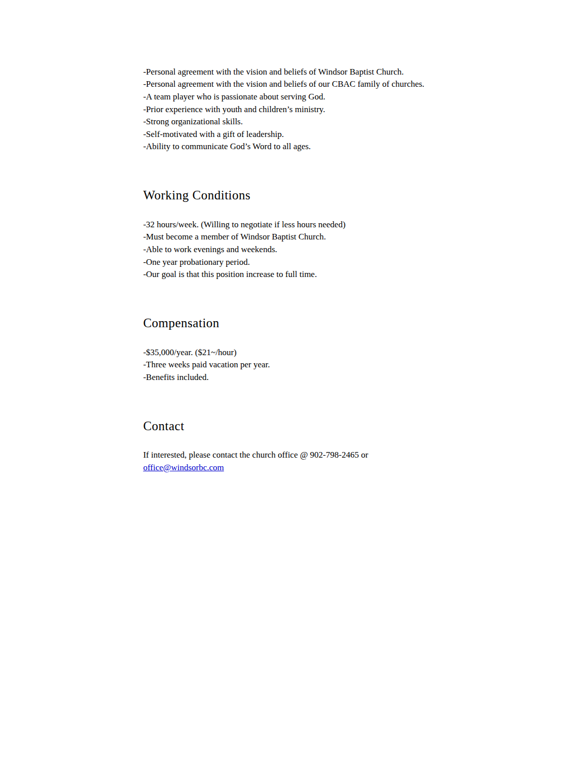-Personal agreement with the vision and beliefs of Windsor Baptist Church.
-Personal agreement with the vision and beliefs of our CBAC family of churches.
-A team player who is passionate about serving God.
-Prior experience with youth and children’s ministry.
-Strong organizational skills.
-Self-motivated with a gift of leadership.
-Ability to communicate God’s Word to all ages.
Working Conditions
-32 hours/week. (Willing to negotiate if less hours needed)
-Must become a member of Windsor Baptist Church.
-Able to work evenings and weekends.
-One year probationary period.
-Our goal is that this position increase to full time.
Compensation
-$35,000/year. ($21~/hour)
-Three weeks paid vacation per year.
-Benefits included.
Contact
If interested, please contact the church office @ 902-798-2465 or
office@windsorbc.com